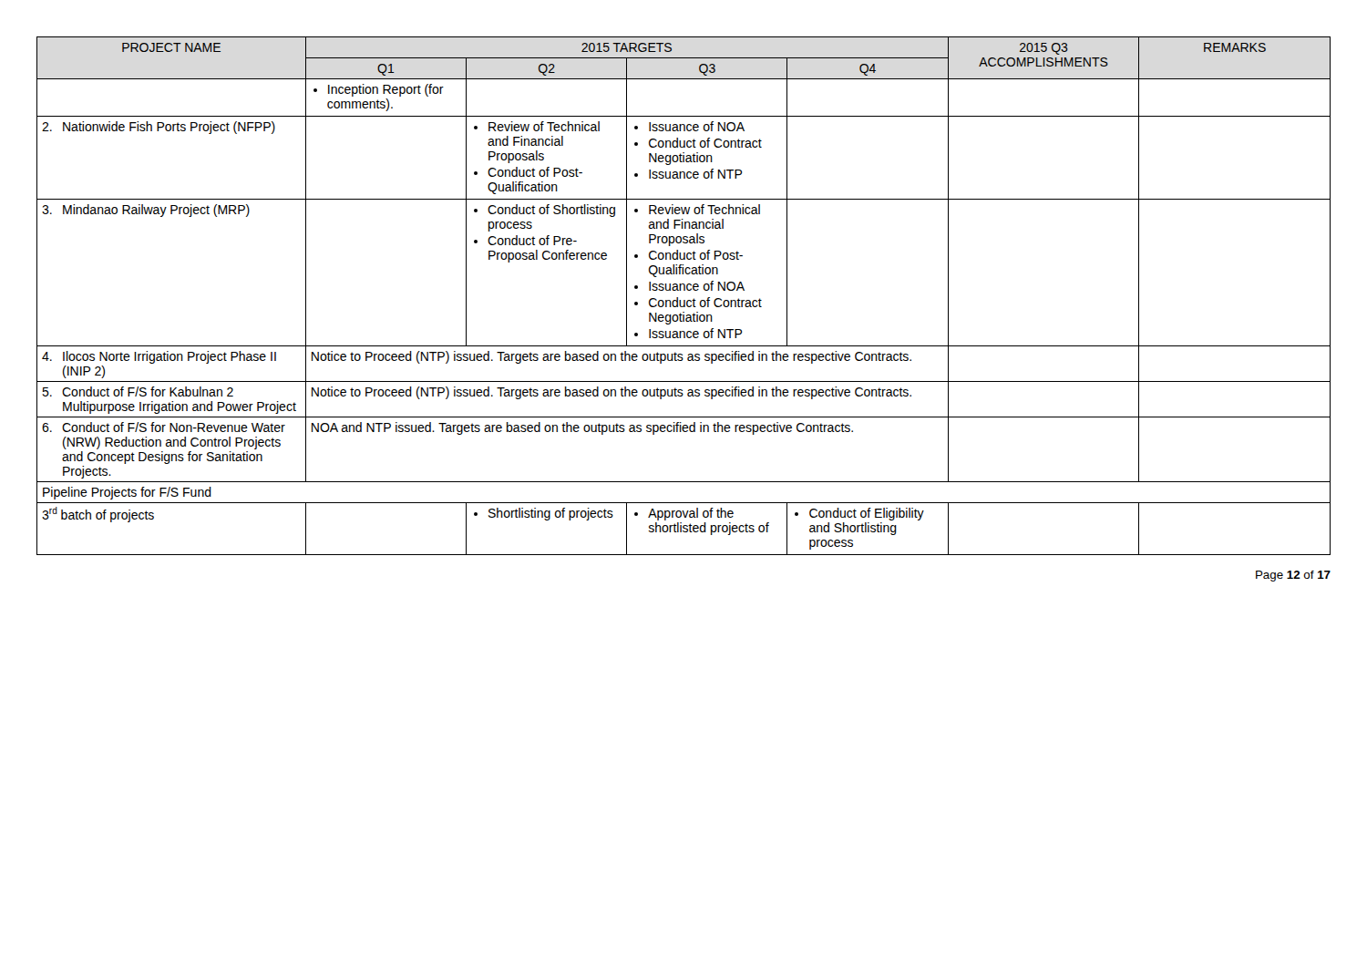| PROJECT NAME | 2015 TARGETS | 2015 Q3 ACCOMPLISHMENTS | REMARKS |
| --- | --- | --- | --- |
| Q1 | Q2 | Q3 | Q4 |
| | Inception Report (for comments). | | | | | |
| 2. Nationwide Fish Ports Project (NFPP) | | Review of Technical and Financial Proposals Conduct of Post-Qualification | Issuance of NOA Conduct of Contract Negotiation Issuance of NTP | | | |
| 3. Mindanao Railway Project (MRP) | | Conduct of Shortlisting process Conduct of Pre-Proposal Conference | Review of Technical and Financial Proposals Conduct of Post-Qualification Issuance of NOA Conduct of Contract Negotiation Issuance of NTP | | | |
| 4. Ilocos Norte Irrigation Project Phase II (INIP 2) | Notice to Proceed (NTP) issued. Targets are based on the outputs as specified in the respective Contracts. | | |
| 5. Conduct of F/S for Kabulnan 2 Multipurpose Irrigation and Power Project | Notice to Proceed (NTP) issued. Targets are based on the outputs as specified in the respective Contracts. | | |
| 6. Conduct of F/S for Non-Revenue Water (NRW) Reduction and Control Projects and Concept Designs for Sanitation Projects. | NOA and NTP issued. Targets are based on the outputs as specified in the respective Contracts. | | |
| Pipeline Projects for F/S Fund |
| 3 rd batch of projects | | Shortlisting of projects | Approval of the shortlisted projects of | Conduct of Eligibility and Shortlisting process | | |
Page 12 of 17